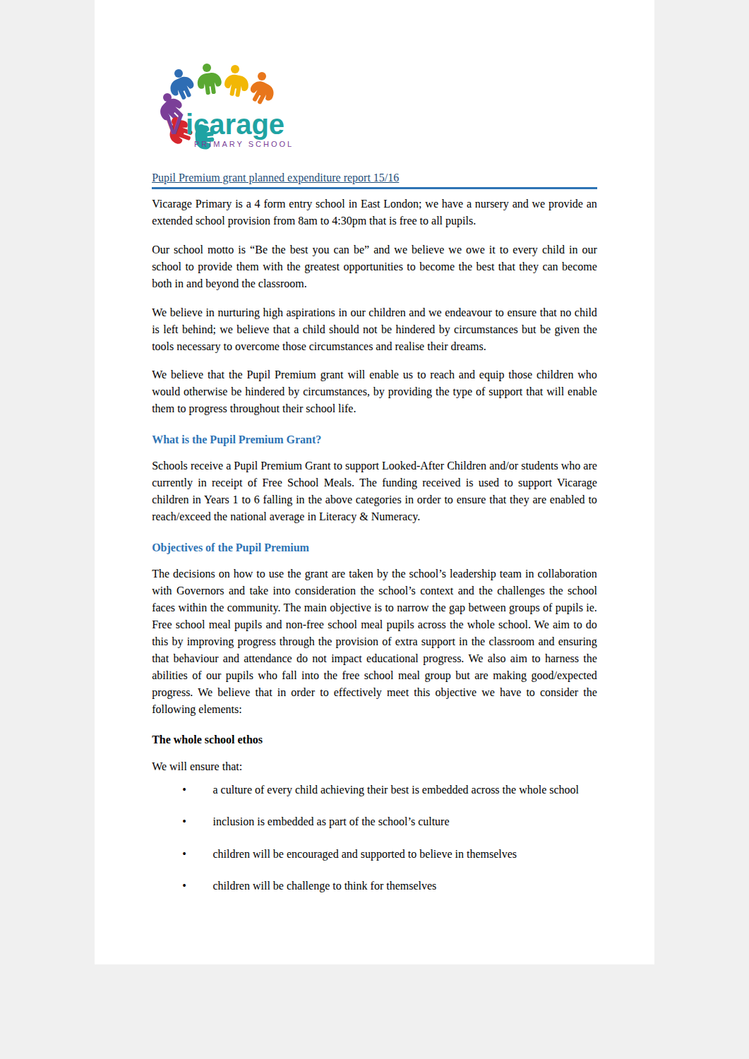Vicarage Primary School V icarage PRIMARY SCHOOL
Pupil Premium grant planned expenditure report 15/16
Vicarage Primary is a 4 form entry school in East London; we have a nursery and we provide an extended school provision from 8am to 4:30pm that is free to all pupils.
Our school motto is “Be the best you can be” and we believe we owe it to every child in our school to provide them with the greatest opportunities to become the best that they can become both in and beyond the classroom.
We believe in nurturing high aspirations in our children and we endeavour to ensure that no child is left behind; we believe that a child should not be hindered by circumstances but be given the tools necessary to overcome those circumstances and realise their dreams.
We believe that the Pupil Premium grant will enable us to reach and equip those children who would otherwise be hindered by circumstances, by providing the type of support that will enable them to progress throughout their school life.
What is the Pupil Premium Grant?
Schools receive a Pupil Premium Grant to support Looked-After Children and/or students who are currently in receipt of Free School Meals. The funding received is used to support Vicarage children in Years 1 to 6 falling in the above categories in order to ensure that they are enabled to reach/exceed the national average in Literacy & Numeracy.
Objectives of the Pupil Premium
The decisions on how to use the grant are taken by the school’s leadership team in collaboration with Governors and take into consideration the school’s context and the challenges the school faces within the community. The main objective is to narrow the gap between groups of pupils ie. Free school meal pupils and non-free school meal pupils across the whole school. We aim to do this by improving progress through the provision of extra support in the classroom and ensuring that behaviour and attendance do not impact educational progress. We also aim to harness the abilities of our pupils who fall into the free school meal group but are making good/expected progress. We believe that in order to effectively meet this objective we have to consider the following elements:
The whole school ethos
We will ensure that:
a culture of every child achieving their best is embedded across the whole school
inclusion is embedded as part of the school’s culture
children will be encouraged and supported to believe in themselves
children will be challenge to think for themselves